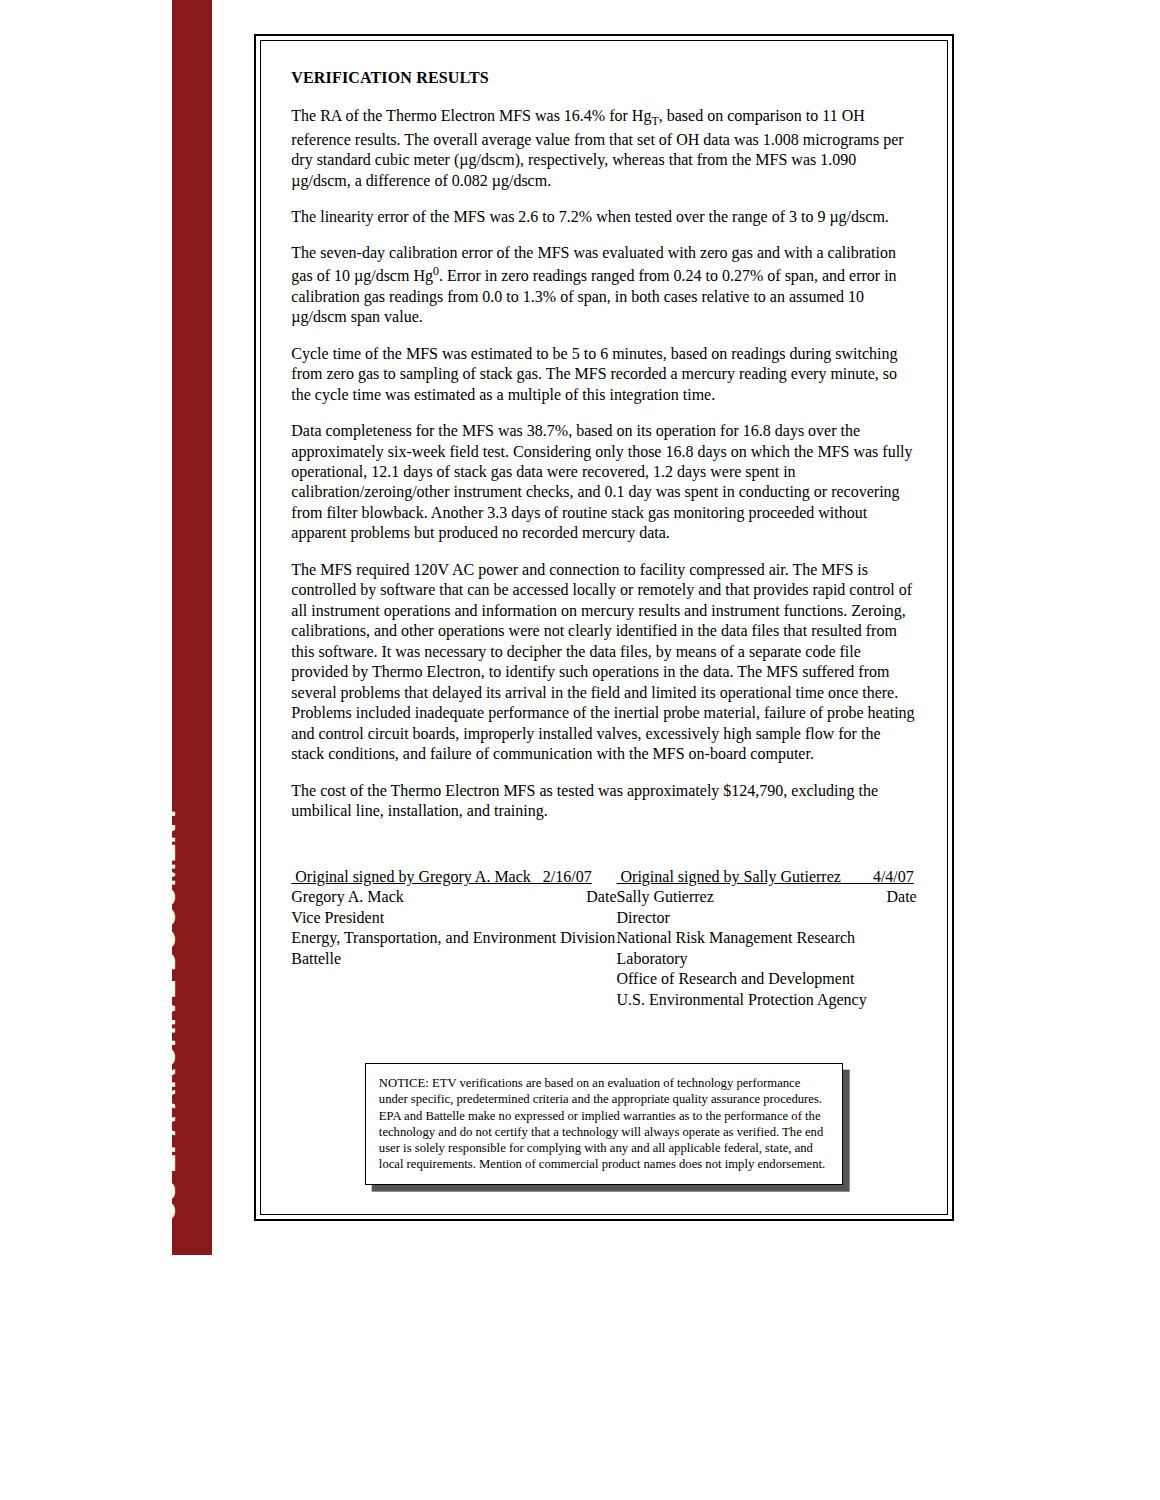US EPA ARCHIVE DOCUMENT
VERIFICATION RESULTS
The RA of the Thermo Electron MFS was 16.4% for HgT, based on comparison to 11 OH reference results. The overall average value from that set of OH data was 1.008 micrograms per dry standard cubic meter (µg/dscm), respectively, whereas that from the MFS was 1.090 µg/dscm, a difference of 0.082 µg/dscm.
The linearity error of the MFS was 2.6 to 7.2% when tested over the range of 3 to 9 µg/dscm.
The seven-day calibration error of the MFS was evaluated with zero gas and with a calibration gas of 10 µg/dscm Hg0. Error in zero readings ranged from 0.24 to 0.27% of span, and error in calibration gas readings from 0.0 to 1.3% of span, in both cases relative to an assumed 10 µg/dscm span value.
Cycle time of the MFS was estimated to be 5 to 6 minutes, based on readings during switching from zero gas to sampling of stack gas. The MFS recorded a mercury reading every minute, so the cycle time was estimated as a multiple of this integration time.
Data completeness for the MFS was 38.7%, based on its operation for 16.8 days over the approximately six-week field test. Considering only those 16.8 days on which the MFS was fully operational, 12.1 days of stack gas data were recovered, 1.2 days were spent in calibration/zeroing/other instrument checks, and 0.1 day was spent in conducting or recovering from filter blowback. Another 3.3 days of routine stack gas monitoring proceeded without apparent problems but produced no recorded mercury data.
The MFS required 120V AC power and connection to facility compressed air. The MFS is controlled by software that can be accessed locally or remotely and that provides rapid control of all instrument operations and information on mercury results and instrument functions. Zeroing, calibrations, and other operations were not clearly identified in the data files that resulted from this software. It was necessary to decipher the data files, by means of a separate code file provided by Thermo Electron, to identify such operations in the data. The MFS suffered from several problems that delayed its arrival in the field and limited its operational time once there. Problems included inadequate performance of the inertial probe material, failure of probe heating and control circuit boards, improperly installed valves, excessively high sample flow for the stack conditions, and failure of communication with the MFS on-board computer.
The cost of the Thermo Electron MFS as tested was approximately $124,790, excluding the umbilical line, installation, and training.
| Original signed by Gregory A. Mack 2/16/07 Gregory A. Mack Date Vice President Energy, Transportation, and Environment Division Battelle | Original signed by Sally Gutierrez 4/4/07 Sally Gutierrez Date Director National Risk Management Research Laboratory Office of Research and Development U.S. Environmental Protection Agency |
NOTICE: ETV verifications are based on an evaluation of technology performance under specific, predetermined criteria and the appropriate quality assurance procedures. EPA and Battelle make no expressed or implied warranties as to the performance of the technology and do not certify that a technology will always operate as verified. The end user is solely responsible for complying with any and all applicable federal, state, and local requirements. Mention of commercial product names does not imply endorsement.